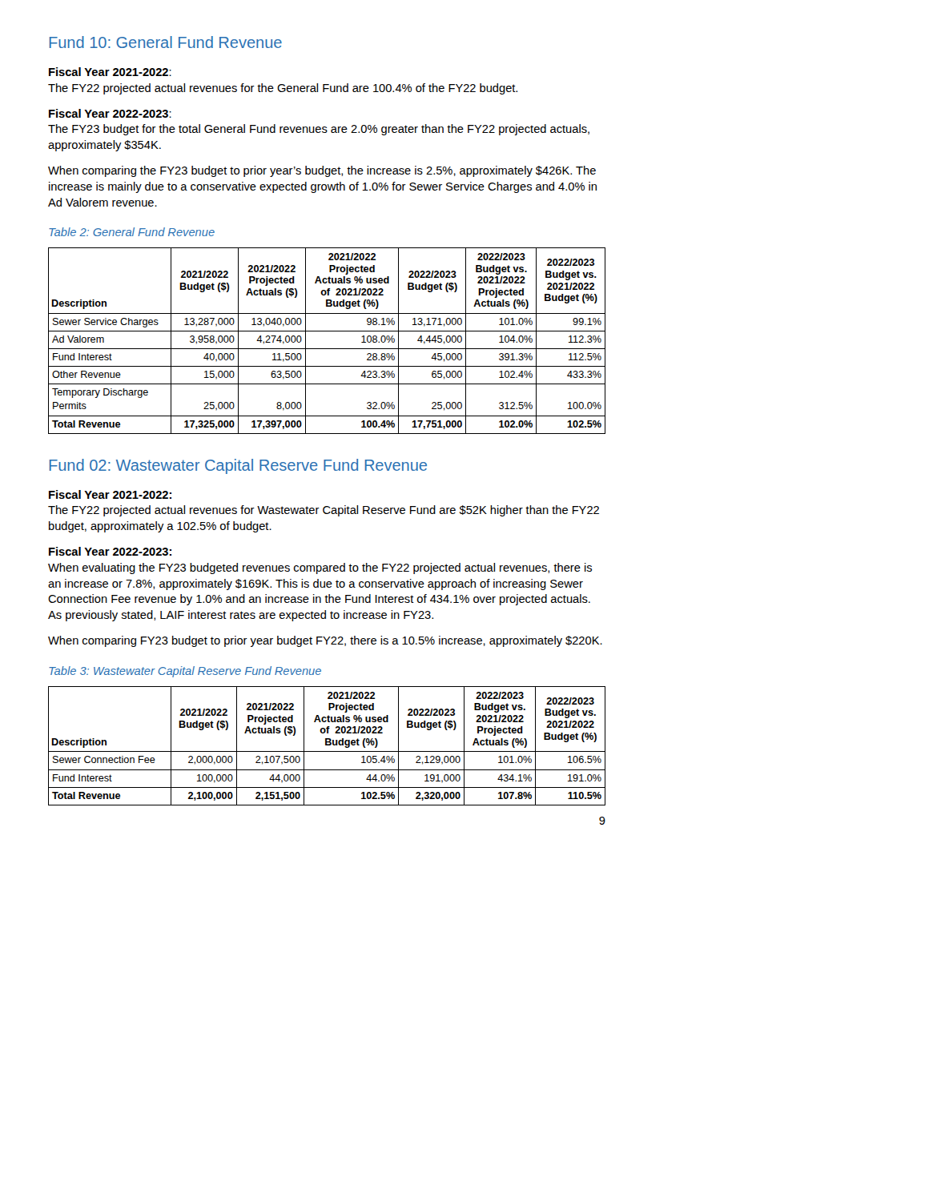Fund 10: General Fund Revenue
Fiscal Year 2021-2022:
The FY22 projected actual revenues for the General Fund are 100.4% of the FY22 budget.
Fiscal Year 2022-2023:
The FY23 budget for the total General Fund revenues are 2.0% greater than the FY22 projected actuals, approximately $354K.
When comparing the FY23 budget to prior year’s budget, the increase is 2.5%, approximately $426K. The increase is mainly due to a conservative expected growth of 1.0% for Sewer Service Charges and 4.0% in Ad Valorem revenue.
Table 2: General Fund Revenue
| Description | 2021/2022 Budget ($) | 2021/2022 Projected Actuals ($) | 2021/2022 Projected Actuals % used of 2021/2022 Budget (%) | 2022/2023 Budget ($) | 2022/2023 Budget vs. 2021/2022 Projected Actuals (%) | 2022/2023 Budget vs. 2021/2022 Budget (%) |
| --- | --- | --- | --- | --- | --- | --- |
| Sewer Service Charges | 13,287,000 | 13,040,000 | 98.1% | 13,171,000 | 101.0% | 99.1% |
| Ad Valorem | 3,958,000 | 4,274,000 | 108.0% | 4,445,000 | 104.0% | 112.3% |
| Fund Interest | 40,000 | 11,500 | 28.8% | 45,000 | 391.3% | 112.5% |
| Other Revenue | 15,000 | 63,500 | 423.3% | 65,000 | 102.4% | 433.3% |
| Temporary Discharge Permits | 25,000 | 8,000 | 32.0% | 25,000 | 312.5% | 100.0% |
| Total Revenue | 17,325,000 | 17,397,000 | 100.4% | 17,751,000 | 102.0% | 102.5% |
Fund 02: Wastewater Capital Reserve Fund Revenue
Fiscal Year 2021-2022:
The FY22 projected actual revenues for Wastewater Capital Reserve Fund are $52K higher than the FY22 budget, approximately a 102.5% of budget.
Fiscal Year 2022-2023:
When evaluating the FY23 budgeted revenues compared to the FY22 projected actual revenues, there is an increase or 7.8%, approximately $169K. This is due to a conservative approach of increasing Sewer Connection Fee revenue by 1.0% and an increase in the Fund Interest of 434.1% over projected actuals. As previously stated, LAIF interest rates are expected to increase in FY23.
When comparing FY23 budget to prior year budget FY22, there is a 10.5% increase, approximately $220K.
Table 3: Wastewater Capital Reserve Fund Revenue
| Description | 2021/2022 Budget ($) | 2021/2022 Projected Actuals ($) | 2021/2022 Projected Actuals % used of 2021/2022 Budget (%) | 2022/2023 Budget ($) | 2022/2023 Budget vs. 2021/2022 Projected Actuals (%) | 2022/2023 Budget vs. 2021/2022 Budget (%) |
| --- | --- | --- | --- | --- | --- | --- |
| Sewer Connection Fee | 2,000,000 | 2,107,500 | 105.4% | 2,129,000 | 101.0% | 106.5% |
| Fund Interest | 100,000 | 44,000 | 44.0% | 191,000 | 434.1% | 191.0% |
| Total Revenue | 2,100,000 | 2,151,500 | 102.5% | 2,320,000 | 107.8% | 110.5% |
9